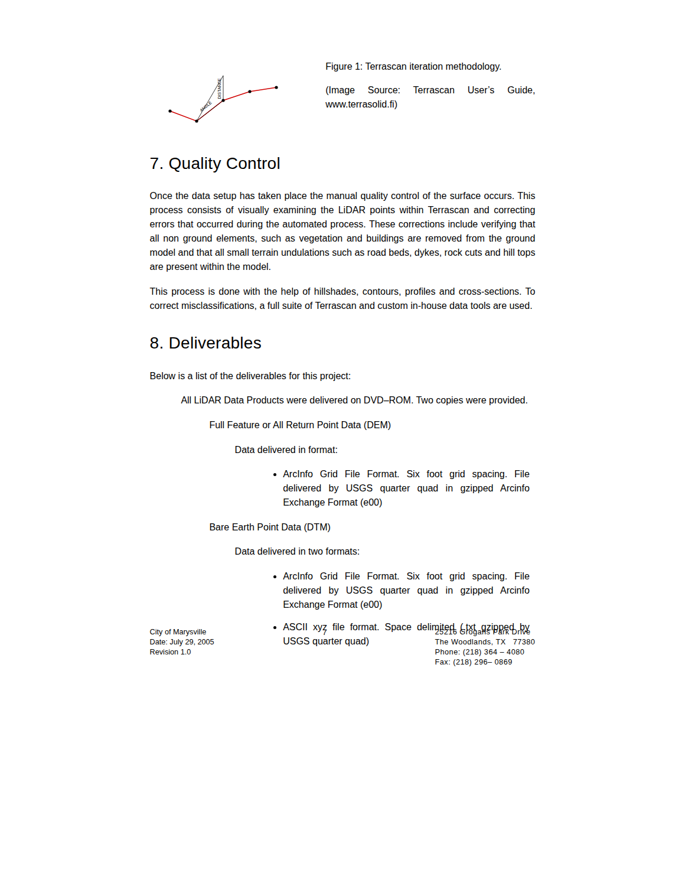DISTANCE ANGLE
Figure 1: Terrascan iteration methodology.
(Image Source: Terrascan User’s Guide, www.terrasolid.fi)
7. Quality Control
Once the data setup has taken place the manual quality control of the surface occurs. This process consists of visually examining the LiDAR points within Terrascan and correcting errors that occurred during the automated process. These corrections include verifying that all non ground elements, such as vegetation and buildings are removed from the ground model and that all small terrain undulations such as road beds, dykes, rock cuts and hill tops are present within the model.
This process is done with the help of hillshades, contours, profiles and cross-sections. To correct misclassifications, a full suite of Terrascan and custom in-house data tools are used.
8. Deliverables
Below is a list of the deliverables for this project:
All LiDAR Data Products were delivered on DVD–ROM. Two copies were provided.
Full Feature or All Return Point Data (DEM)
Data delivered in format:
ArcInfo Grid File Format. Six foot grid spacing. File delivered by USGS quarter quad in gzipped Arcinfo Exchange Format (e00)
Bare Earth Point Data (DTM)
Data delivered in two formats:
ArcInfo Grid File Format. Six foot grid spacing. File delivered by USGS quarter quad in gzipped Arcinfo Exchange Format (e00)
ASCII xyz file format. Space delimited (.txt gzipped by USGS quarter quad)
City of Marysville
Date: July 29, 2005
Revision 1.0
7
25216 Grogans Park Drive
The Woodlands, TX 77380
Phone: (218) 364 – 4080
Fax: (218) 296– 0869